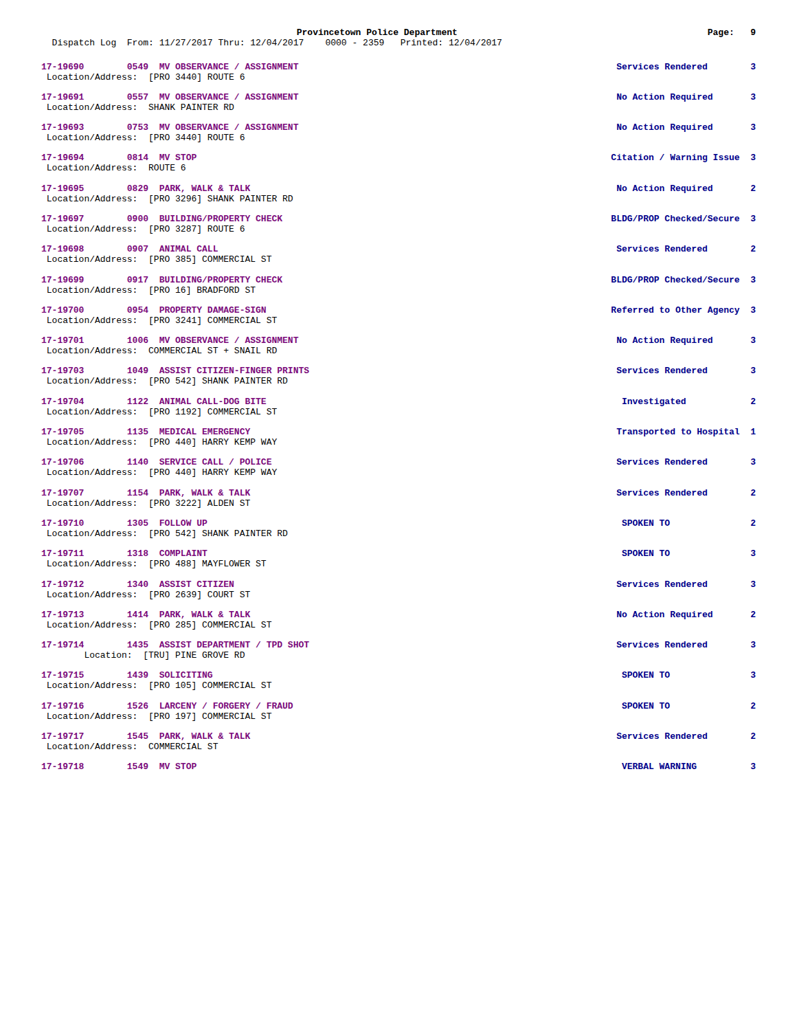Provincetown Police Department Page: 9
Dispatch Log From: 11/27/2017 Thru: 12/04/2017 0000 - 2359 Printed: 12/04/2017
17-19690 0549 MV OBSERVANCE / ASSIGNMENT Services Rendered 3
Location/Address: [PRO 3440] ROUTE 6
17-19691 0557 MV OBSERVANCE / ASSIGNMENT No Action Required 3
Location/Address: SHANK PAINTER RD
17-19693 0753 MV OBSERVANCE / ASSIGNMENT No Action Required 3
Location/Address: [PRO 3440] ROUTE 6
17-19694 0814 MV STOP Citation / Warning Issue 3
Location/Address: ROUTE 6
17-19695 0829 PARK, WALK & TALK No Action Required 2
Location/Address: [PRO 3296] SHANK PAINTER RD
17-19697 0900 BUILDING/PROPERTY CHECK BLDG/PROP Checked/Secure 3
Location/Address: [PRO 3287] ROUTE 6
17-19698 0907 ANIMAL CALL Services Rendered 2
Location/Address: [PRO 385] COMMERCIAL ST
17-19699 0917 BUILDING/PROPERTY CHECK BLDG/PROP Checked/Secure 3
Location/Address: [PRO 16] BRADFORD ST
17-19700 0954 PROPERTY DAMAGE-SIGN Referred to Other Agency 3
Location/Address: [PRO 3241] COMMERCIAL ST
17-19701 1006 MV OBSERVANCE / ASSIGNMENT No Action Required 3
Location/Address: COMMERCIAL ST + SNAIL RD
17-19703 1049 ASSIST CITIZEN-FINGER PRINTS Services Rendered 3
Location/Address: [PRO 542] SHANK PAINTER RD
17-19704 1122 ANIMAL CALL-DOG BITE Investigated 2
Location/Address: [PRO 1192] COMMERCIAL ST
17-19705 1135 MEDICAL EMERGENCY Transported to Hospital 1
Location/Address: [PRO 440] HARRY KEMP WAY
17-19706 1140 SERVICE CALL / POLICE Services Rendered 3
Location/Address: [PRO 440] HARRY KEMP WAY
17-19707 1154 PARK, WALK & TALK Services Rendered 2
Location/Address: [PRO 3222] ALDEN ST
17-19710 1305 FOLLOW UP SPOKEN TO 2
Location/Address: [PRO 542] SHANK PAINTER RD
17-19711 1318 COMPLAINT SPOKEN TO 3
Location/Address: [PRO 488] MAYFLOWER ST
17-19712 1340 ASSIST CITIZEN Services Rendered 3
Location/Address: [PRO 2639] COURT ST
17-19713 1414 PARK, WALK & TALK No Action Required 2
Location/Address: [PRO 285] COMMERCIAL ST
17-19714 1435 ASSIST DEPARTMENT / TPD SHOT Services Rendered 3
Location: [TRU] PINE GROVE RD
17-19715 1439 SOLICITING SPOKEN TO 3
Location/Address: [PRO 105] COMMERCIAL ST
17-19716 1526 LARCENY / FORGERY / FRAUD SPOKEN TO 2
Location/Address: [PRO 197] COMMERCIAL ST
17-19717 1545 PARK, WALK & TALK Services Rendered 2
Location/Address: COMMERCIAL ST
17-19718 1549 MV STOP VERBAL WARNING 3